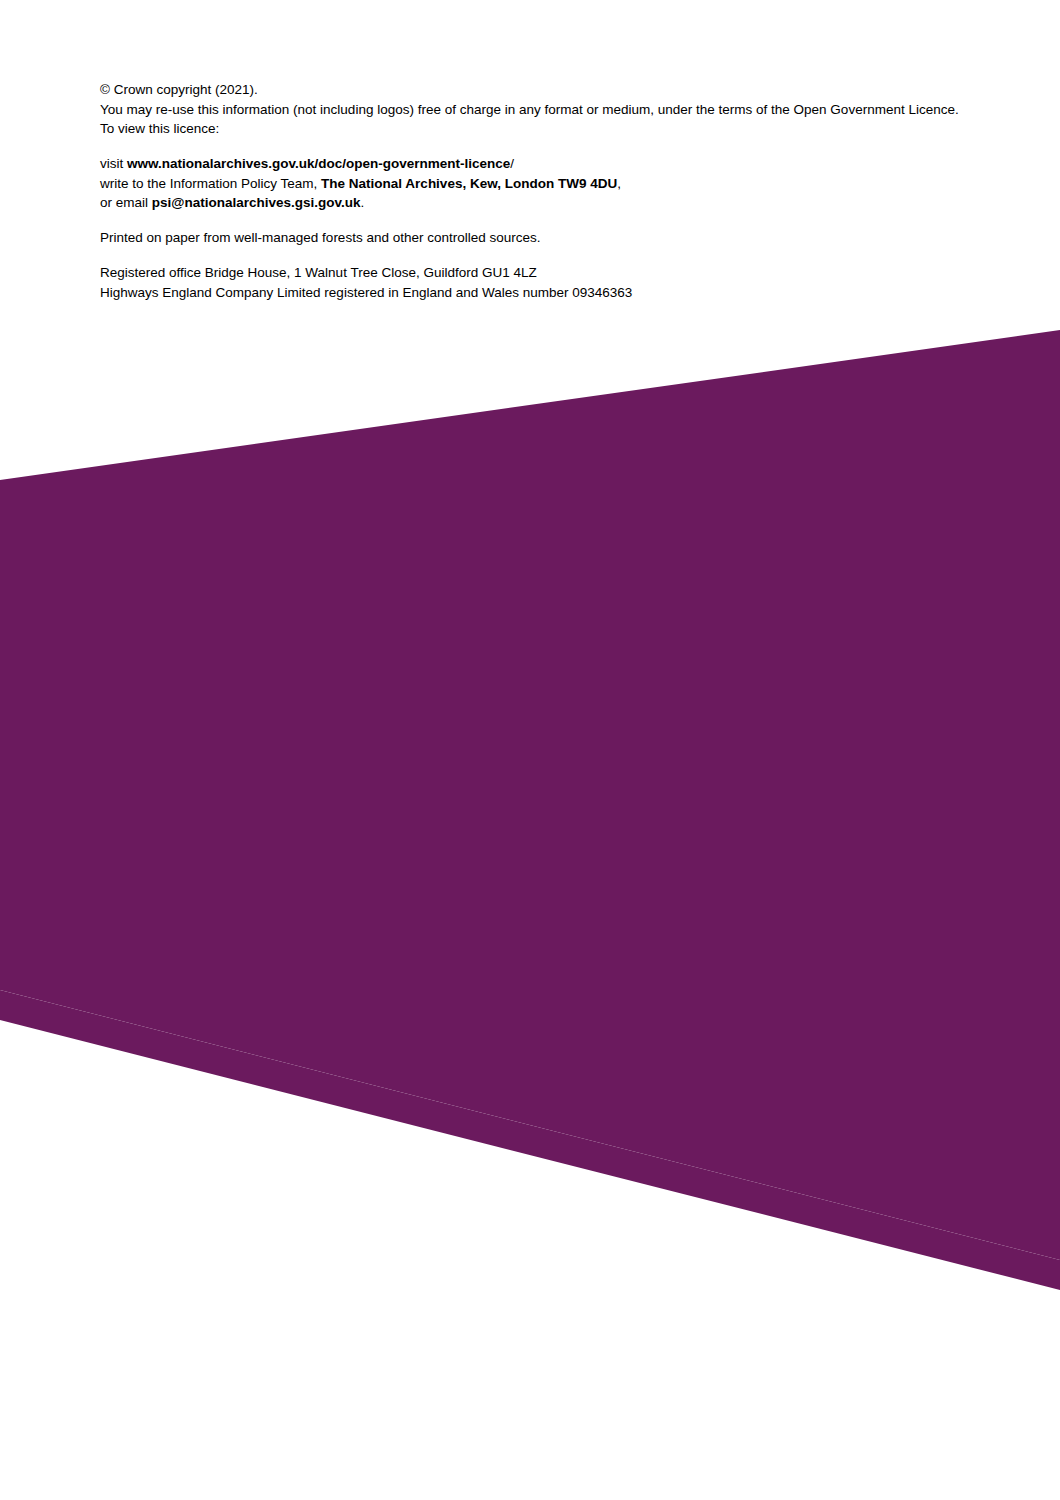© Crown copyright (2021).
You may re-use this information (not including logos) free of charge in any format or medium, under the terms of the Open Government Licence. To view this licence:
visit www.nationalarchives.gov.uk/doc/open-government-licence/
write to the Information Policy Team, The National Archives, Kew, London TW9 4DU,
or email psi@nationalarchives.gsi.gov.uk.
Printed on paper from well-managed forests and other controlled sources.
Registered office Bridge House, 1 Walnut Tree Close, Guildford GU1 4LZ
Highways England Company Limited registered in England and Wales number 09346363